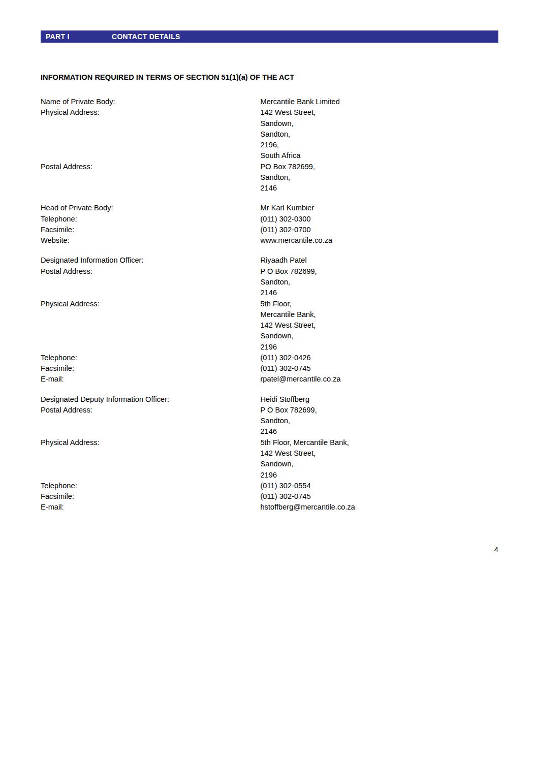PART ICONTACT DETAILS
INFORMATION REQUIRED IN TERMS OF SECTION 51(1)(a) OF THE ACT
| Name of Private Body: | Mercantile Bank Limited |
| Physical Address: | 142 West Street, Sandown, Sandton, 2196, South Africa |
| Postal Address: | PO Box 782699, Sandton, 2146 |
| Head of Private Body: | Mr Karl Kumbier |
| Telephone: | (011) 302-0300 |
| Facsimile: | (011) 302-0700 |
| Website: | www.mercantile.co.za |
| Designated Information Officer: | Riyaadh Patel |
| Postal Address: | P O Box 782699, Sandton, 2146 |
| Physical Address: | 5th Floor, Mercantile Bank, 142 West Street, Sandown, 2196 |
| Telephone: | (011) 302-0426 |
| Facsimile: | (011) 302-0745 |
| E-mail: | rpatel@mercantile.co.za |
| Designated Deputy Information Officer: | Heidi Stoffberg |
| Postal Address: | P O Box 782699, Sandton, 2146 |
| Physical Address: | 5th Floor, Mercantile Bank, 142 West Street, Sandown, 2196 |
| Telephone: | (011) 302-0554 |
| Facsimile: | (011) 302-0745 |
| E-mail: | hstoffberg@mercantile.co.za |
4